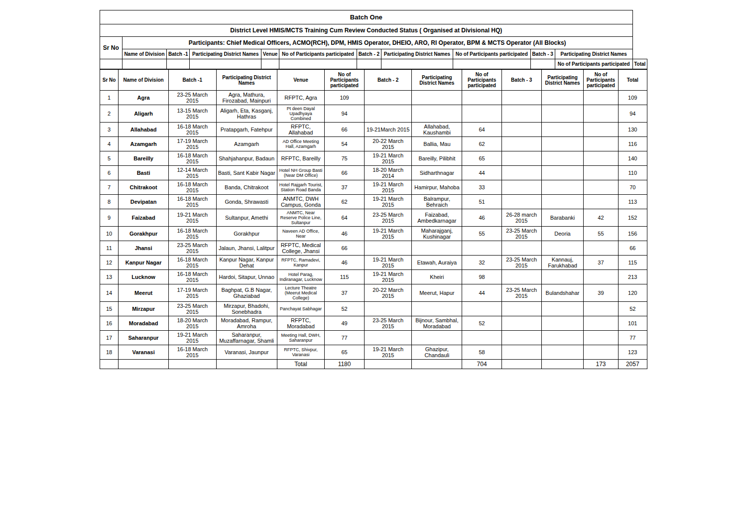| Batch One |
| District Level HMIS/MCTS Training Cum Review Conducted Status ( Organised at Divisional HQ) |
| Sr No | Participants: Chief Medical Officers, ACMO(RCH), DPM, HMIS Operator, DHEIO, ARO, RI Operator, BPM & MCTS Operator (All Blocks) |
| Name of Division | Batch -1 | Participating District Names | Venue | No of Participants participated | Batch - 2 | Participating District Names | No of Participants participated | Batch - 3 | Participating District Names |
| | | | | | | | | | | No of Participants participated | Total |
| Sr No | Name of Division | Batch -1 | Participating District Names | Venue | No of Participants participated | Batch - 2 | Participating District Names | No of Participants participated | Batch - 3 | Participating District Names | No of Participants participated | Total |
| --- | --- | --- | --- | --- | --- | --- | --- | --- | --- | --- | --- | --- |
| 1 | Agra | 23-25 March 2015 | Agra, Mathura, Firozabad, Mainpuri | RFPTC, Agra | 109 | | | | | | | 109 |
| 2 | Aligarh | 13-15 March 2015 | Aligarh, Eta, Kasganj, Hathras | Pt deen Dayal Upadhyaya Combined | 94 | | | | | | | 94 |
| 3 | Allahabad | 16-18 March 2015 | Pratapgarh, Fatehpur | RFPTC, Allahabad | 66 | 19-21March 2015 | Allahabad, Kaushambi | 64 | | | | 130 |
| 4 | Azamgarh | 17-19 March 2015 | Azamgarh | AD Office Meeting Hall, Azamgarh | 54 | 20-22 March 2015 | Ballia, Mau | 62 | | | | 116 |
| 5 | Bareilly | 16-18 March 2015 | Shahjahanpur, Badaun | RFPTC, Bareilly | 75 | 19-21 March 2015 | Bareilly, Pilibhit | 65 | | | | 140 |
| 6 | Basti | 12-14 March 2015 | Basti, Sant Kabir Nagar | Hotel NH Group Basti (Near DM Office) | 66 | 18-20 March 2014 | Sidharthnagar | 44 | | | | 110 |
| 7 | Chitrakoot | 16-18 March 2015 | Banda, Chitrakoot | Hotel Rajgarh Tourist, Station Road Banda | 37 | 19-21 March 2015 | Hamirpur, Mahoba | 33 | | | | 70 |
| 8 | Devipatan | 16-18 March 2015 | Gonda, Shrawasti | ANMTC, DWH Campus, Gonda | 62 | 19-21 March 2015 | Balrampur, Behraich | 51 | | | | 113 |
| 9 | Faizabad | 19-21 March 2015 | Sultanpur, Amethi | ANMTC, Near Reserve Police Line, Sultanpur | 64 | 23-25 March 2015 | Faizabad, Ambedkarnagar | 46 | 26-28 march 2015 | Barabanki | 42 | 152 |
| 10 | Gorakhpur | 16-18 March 2015 | Gorakhpur | Naveen AD Office, Near | 46 | 19-21 March 2015 | Maharajganj, Kushinagar | 55 | 23-25 March 2015 | Deoria | 55 | 156 |
| 11 | Jhansi | 23-25 March 2015 | Jalaun, Jhansi, Lalitpur | RFPTC, Medical College, Jhansi | 66 | | | | | | | 66 |
| 12 | Kanpur Nagar | 16-18 March 2015 | Kanpur Nagar, Kanpur Dehat | RFPTC, Ramadevi, Kanpur | 46 | 19-21 March 2015 | Etawah, Auraiya | 32 | 23-25 March 2015 | Kannauj, Farukhabad | 37 | 115 |
| 13 | Lucknow | 16-18 March 2015 | Hardoi, Sitapur, Unnao | Hotel Parag, Indiranagar, Lucknow | 115 | 19-21 March 2015 | Kheiri | 98 | | | | 213 |
| 14 | Meerut | 17-19 March 2015 | Baghpat, G.B Nagar, Ghaziabad | Lecture Theatre (Meerut Medical College) | 37 | 20-22 March 2015 | Meerut, Hapur | 44 | 23-25 March 2015 | Bulandshahar | 39 | 120 |
| 15 | Mirzapur | 23-25 March 2015 | Mirzapur, Bhadohi, Sonebhadra | Panchayat Sabhagar | 52 | | | | | | | 52 |
| 16 | Moradabad | 18-20 March 2015 | Moradabad, Rampur, Amroha | RFPTC, Moradabad | 49 | 23-25 March 2015 | Bijnour, Sambhal, Moradabad | 52 | | | | 101 |
| 17 | Saharanpur | 19-21 March 2015 | Saharanpur, Muzaffarnagar, Shamli | Meeting Hall, DWH, Saharanpur | 77 | | | | | | | 77 |
| 18 | Varanasi | 16-18 March 2015 | Varanasi, Jaunpur | RFPTC, Shivpur, Varanasi | 65 | 19-21 March 2015 | Ghazipur, Chandauli | 58 | | | | 123 |
| | | | | Total | 1180 | | | 704 | | | 173 | 2057 |